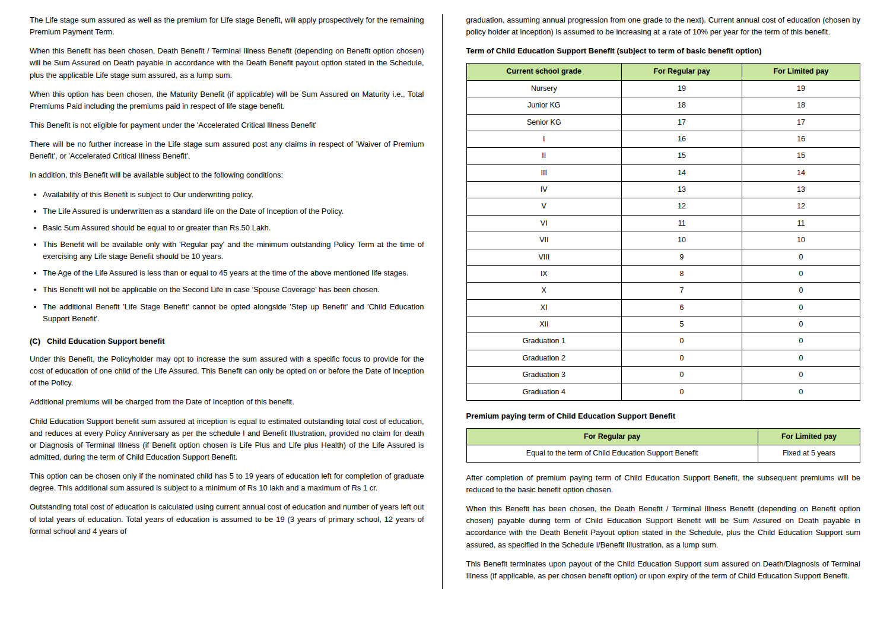The Life stage sum assured as well as the premium for Life stage Benefit, will apply prospectively for the remaining Premium Payment Term.
When this Benefit has been chosen, Death Benefit / Terminal Illness Benefit (depending on Benefit option chosen) will be Sum Assured on Death payable in accordance with the Death Benefit payout option stated in the Schedule, plus the applicable Life stage sum assured, as a lump sum.
When this option has been chosen, the Maturity Benefit (if applicable) will be Sum Assured on Maturity i.e., Total Premiums Paid including the premiums paid in respect of life stage benefit.
This Benefit is not eligible for payment under the 'Accelerated Critical Illness Benefit'
There will be no further increase in the Life stage sum assured post any claims in respect of 'Waiver of Premium Benefit', or 'Accelerated Critical Illness Benefit'.
In addition, this Benefit will be available subject to the following conditions:
Availability of this Benefit is subject to Our underwriting policy.
The Life Assured is underwritten as a standard life on the Date of Inception of the Policy.
Basic Sum Assured should be equal to or greater than Rs.50 Lakh.
This Benefit will be available only with 'Regular pay' and the minimum outstanding Policy Term at the time of exercising any Life stage Benefit should be 10 years.
The Age of the Life Assured is less than or equal to 45 years at the time of the above mentioned life stages.
This Benefit will not be applicable on the Second Life in case 'Spouse Coverage' has been chosen.
The additional Benefit 'Life Stage Benefit' cannot be opted alongside 'Step up Benefit' and 'Child Education Support Benefit'.
(C) Child Education Support benefit
Under this Benefit, the Policyholder may opt to increase the sum assured with a specific focus to provide for the cost of education of one child of the Life Assured. This Benefit can only be opted on or before the Date of Inception of the Policy.
Additional premiums will be charged from the Date of Inception of this benefit.
Child Education Support benefit sum assured at inception is equal to estimated outstanding total cost of education, and reduces at every Policy Anniversary as per the schedule I and Benefit Illustration, provided no claim for death or Diagnosis of Terminal Illness (if Benefit option chosen is Life Plus and Life plus Health) of the Life Assured is admitted, during the term of Child Education Support Benefit.
This option can be chosen only if the nominated child has 5 to 19 years of education left for completion of graduate degree. This additional sum assured is subject to a minimum of Rs 10 lakh and a maximum of Rs 1 cr.
Outstanding total cost of education is calculated using current annual cost of education and number of years left out of total years of education. Total years of education is assumed to be 19 (3 years of primary school, 12 years of formal school and 4 years of
graduation, assuming annual progression from one grade to the next). Current annual cost of education (chosen by policy holder at inception) is assumed to be increasing at a rate of 10% per year for the term of this benefit.
Term of Child Education Support Benefit (subject to term of basic benefit option)
| Current school grade | For Regular pay | For Limited pay |
| --- | --- | --- |
| Nursery | 19 | 19 |
| Junior KG | 18 | 18 |
| Senior KG | 17 | 17 |
| I | 16 | 16 |
| II | 15 | 15 |
| III | 14 | 14 |
| IV | 13 | 13 |
| V | 12 | 12 |
| VI | 11 | 11 |
| VII | 10 | 10 |
| VIII | 9 | 0 |
| IX | 8 | 0 |
| X | 7 | 0 |
| XI | 6 | 0 |
| XII | 5 | 0 |
| Graduation 1 | 0 | 0 |
| Graduation 2 | 0 | 0 |
| Graduation 3 | 0 | 0 |
| Graduation 4 | 0 | 0 |
Premium paying term of Child Education Support Benefit
| For Regular pay | For Limited pay |
| --- | --- |
| Equal to the term of Child Education Support Benefit | Fixed at 5 years |
After completion of premium paying term of Child Education Support Benefit, the subsequent premiums will be reduced to the basic benefit option chosen.
When this Benefit has been chosen, the Death Benefit / Terminal Illness Benefit (depending on Benefit option chosen) payable during term of Child Education Support Benefit will be Sum Assured on Death payable in accordance with the Death Benefit Payout option stated in the Schedule, plus the Child Education Support sum assured, as specified in the Schedule I/Benefit Illustration, as a lump sum.
This Benefit terminates upon payout of the Child Education Support sum assured on Death/Diagnosis of Terminal Illness (if applicable, as per chosen benefit option) or upon expiry of the term of Child Education Support Benefit.